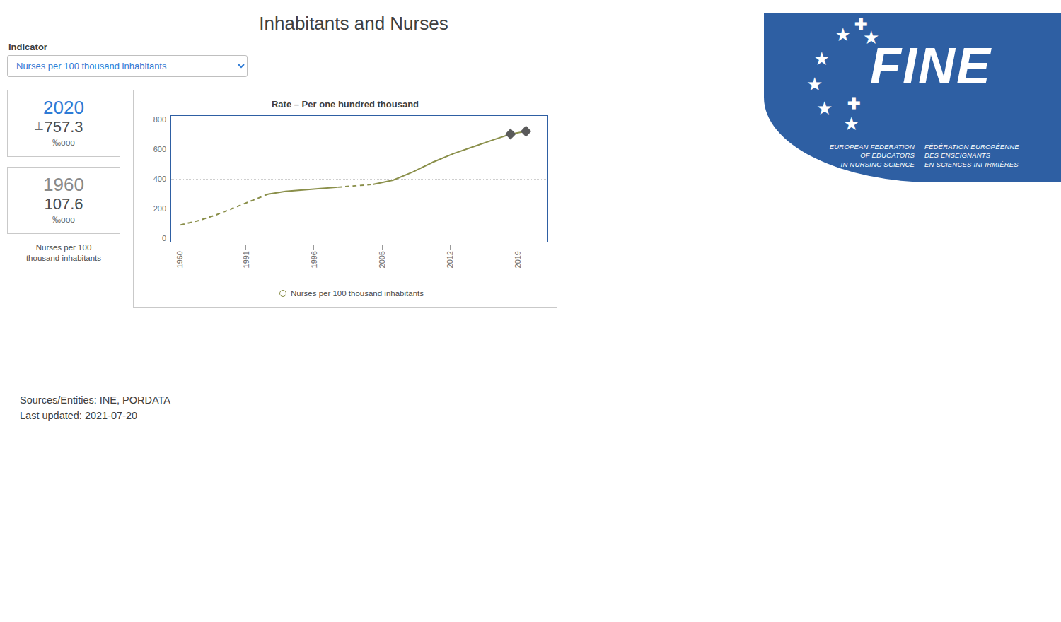★ ★ ★ ★ ★ ★
✚ ✚
FINE
EUROPEAN FEDERATION
OF EDUCATORS
IN NURSING SCIENCE
FÉDÉRATION EUROPÉENNE
DES ENSEIGNANTS
EN SCIENCES INFIRMIÈRES
Inhabitants and Nurses
Indicator
Nurses per 100 thousand inhabitants
2020
⊥757.3
‰ooo
1960
107.6
‰ooo
Nurses per 100
thousand inhabitants
Rate – Per one hundred thousand
800 600 400 200 0
1960
1991
1996
2005
2012
2019
Nurses per 100 thousand inhabitants
Sources/Entities: INE, PORDATA
Last updated: 2021-07-20